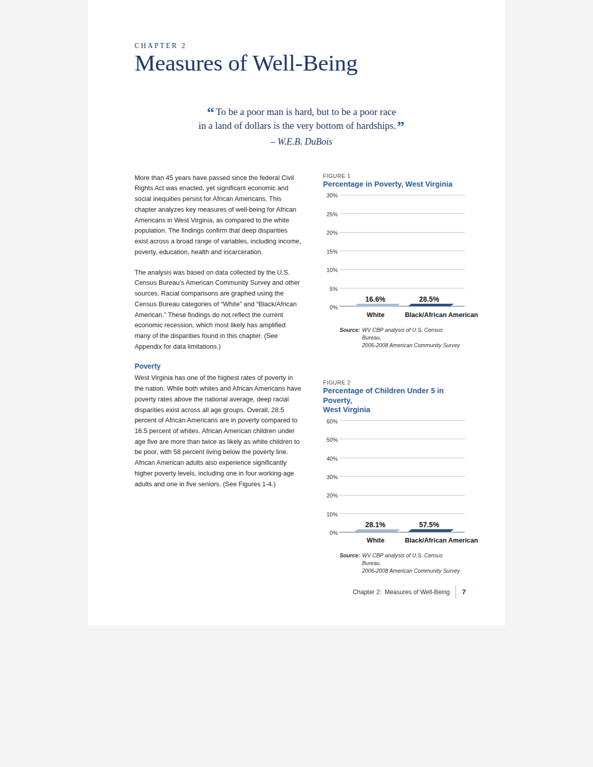Chapter 2
Measures of Well-Being
“To be a poor man is hard, but to be a poor race
in a land of dollars is the very bottom of hardships.” – W.E.B. DuBois
More than 45 years have passed since the federal Civil Rights Act was enacted, yet significant economic and social inequities persist for African Americans. This chapter analyzes key measures of well-being for African Americans in West Virginia, as compared to the white population. The findings confirm that deep disparities exist across a broad range of variables, including income, poverty, education, health and incarceration.
The analysis was based on data collected by the U.S. Census Bureau’s American Community Survey and other sources. Racial comparisons are graphed using the Census Bureau categories of “White” and “Black/African American.” These findings do not reflect the current economic recession, which most likely has amplified many of the disparities found in this chapter. (See Appendix for data limitations.)
Poverty
West Virginia has one of the highest rates of poverty in the nation. While both whites and African Americans have poverty rates above the national average, deep racial disparities exist across all age groups. Overall, 28.5 percent of African Americans are in poverty compared to 16.5 percent of whites. African American children under age five are more than twice as likely as white children to be poor, with 58 percent living below the poverty line. African American adults also experience significantly higher poverty levels, including one in four working-age adults and one in five seniors. (See Figures 1-4.)
Figure 1
Percentage in Poverty, West Virginia
30%
25%
20%
15%
10%
5%
0%
16.6%
28.5%
White Black/African American
Source: WV CBP analysis of U.S. Census Bureau,
2006-2008 American Community Survey
Figure 2
Percentage of Children Under 5 in Poverty,
West Virginia
60%
50%
40%
30%
20%
10%
0%
28.1%
57.5%
White Black/African American
Source: WV CBP analysis of U.S. Census Bureau,
2006-2008 American Community Survey
Chapter 2: Measures of Well-Being 7